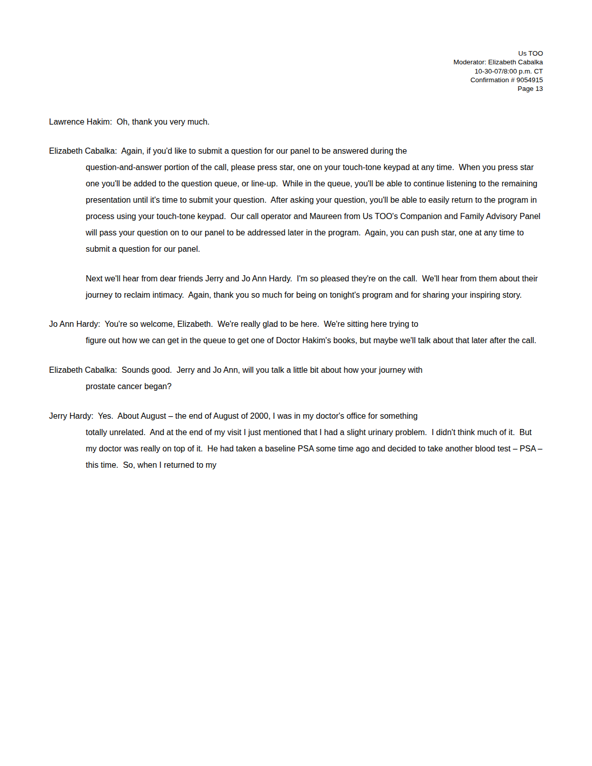Us TOO
Moderator: Elizabeth Cabalka
10-30-07/8:00 p.m. CT
Confirmation # 9054915
Page 13
Lawrence Hakim: Oh, thank you very much.
Elizabeth Cabalka: Again, if you'd like to submit a question for our panel to be answered during the
question-and-answer portion of the call, please press star, one on your touch-tone keypad at any time. When you press star one you'll be added to the question queue, or line-up. While in the queue, you'll be able to continue listening to the remaining presentation until it's time to submit your question. After asking your question, you'll be able to easily return to the program in process using your touch-tone keypad. Our call operator and Maureen from Us TOO's Companion and Family Advisory Panel will pass your question on to our panel to be addressed later in the program. Again, you can push star, one at any time to submit a question for our panel.
Next we'll hear from dear friends Jerry and Jo Ann Hardy. I'm so pleased they're on the call. We'll hear from them about their journey to reclaim intimacy. Again, thank you so much for being on tonight's program and for sharing your inspiring story.
Jo Ann Hardy: You're so welcome, Elizabeth. We're really glad to be here. We're sitting here trying to
figure out how we can get in the queue to get one of Doctor Hakim's books, but maybe we'll talk about that later after the call.
Elizabeth Cabalka: Sounds good. Jerry and Jo Ann, will you talk a little bit about how your journey with
prostate cancer began?
Jerry Hardy: Yes. About August – the end of August of 2000, I was in my doctor's office for something
totally unrelated. And at the end of my visit I just mentioned that I had a slight urinary problem. I didn't think much of it. But my doctor was really on top of it. He had taken a baseline PSA some time ago and decided to take another blood test – PSA – this time. So, when I returned to my